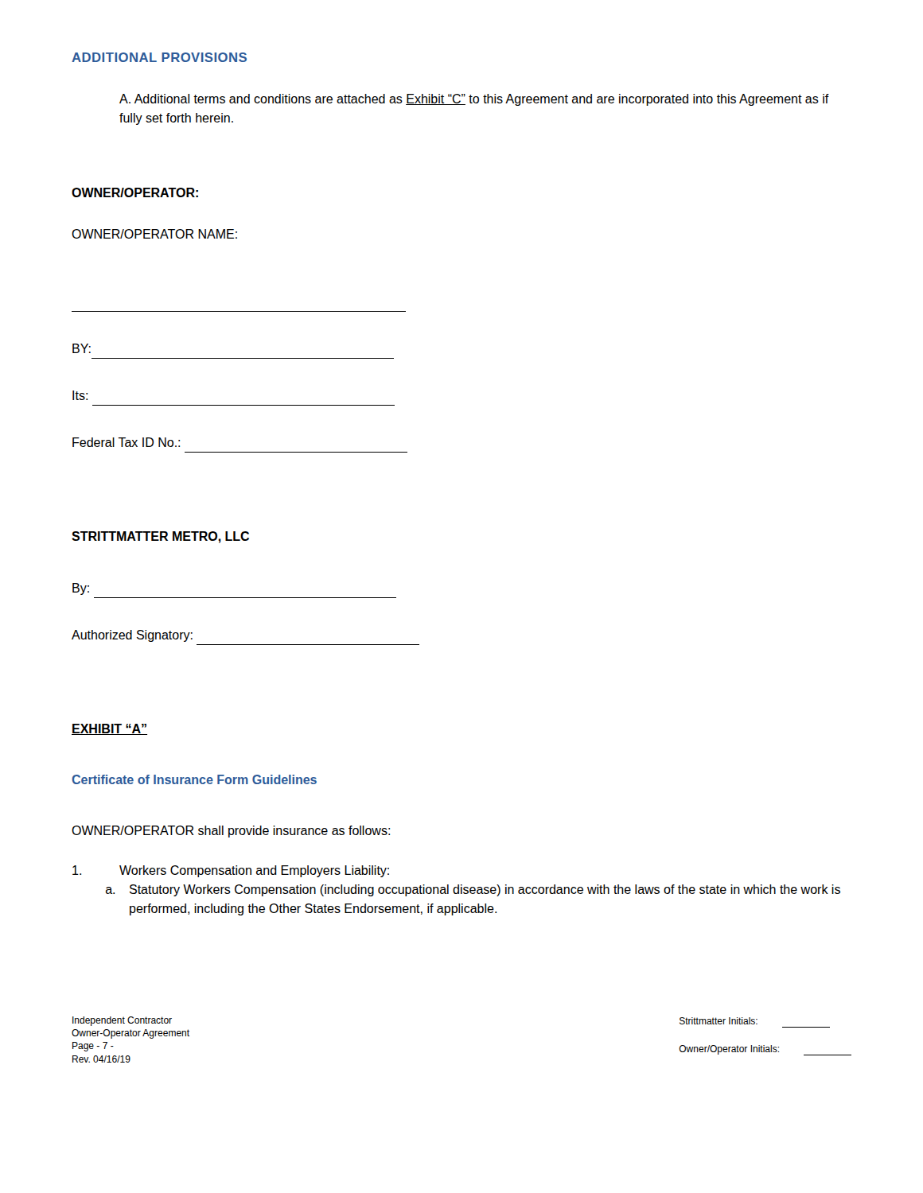ADDITIONAL PROVISIONS
A. Additional terms and conditions are attached as Exhibit “C” to this Agreement and are incorporated into this Agreement as if fully set forth herein.
OWNER/OPERATOR:
OWNER/OPERATOR NAME:
BY:
Its:
Federal Tax ID No.:
STRITTMATTER METRO, LLC
By:
Authorized Signatory:
EXHIBIT “A”
Certificate of Insurance Form Guidelines
OWNER/OPERATOR shall provide insurance as follows:
1. Workers Compensation and Employers Liability:
Statutory Workers Compensation (including occupational disease) in accordance with the laws of the state in which the work is performed, including the Other States Endorsement, if applicable.
Independent Contractor
Owner-Operator Agreement
Page - 7 -
Rev. 04/16/19
Strittmatter Initials:
Owner/Operator Initials: